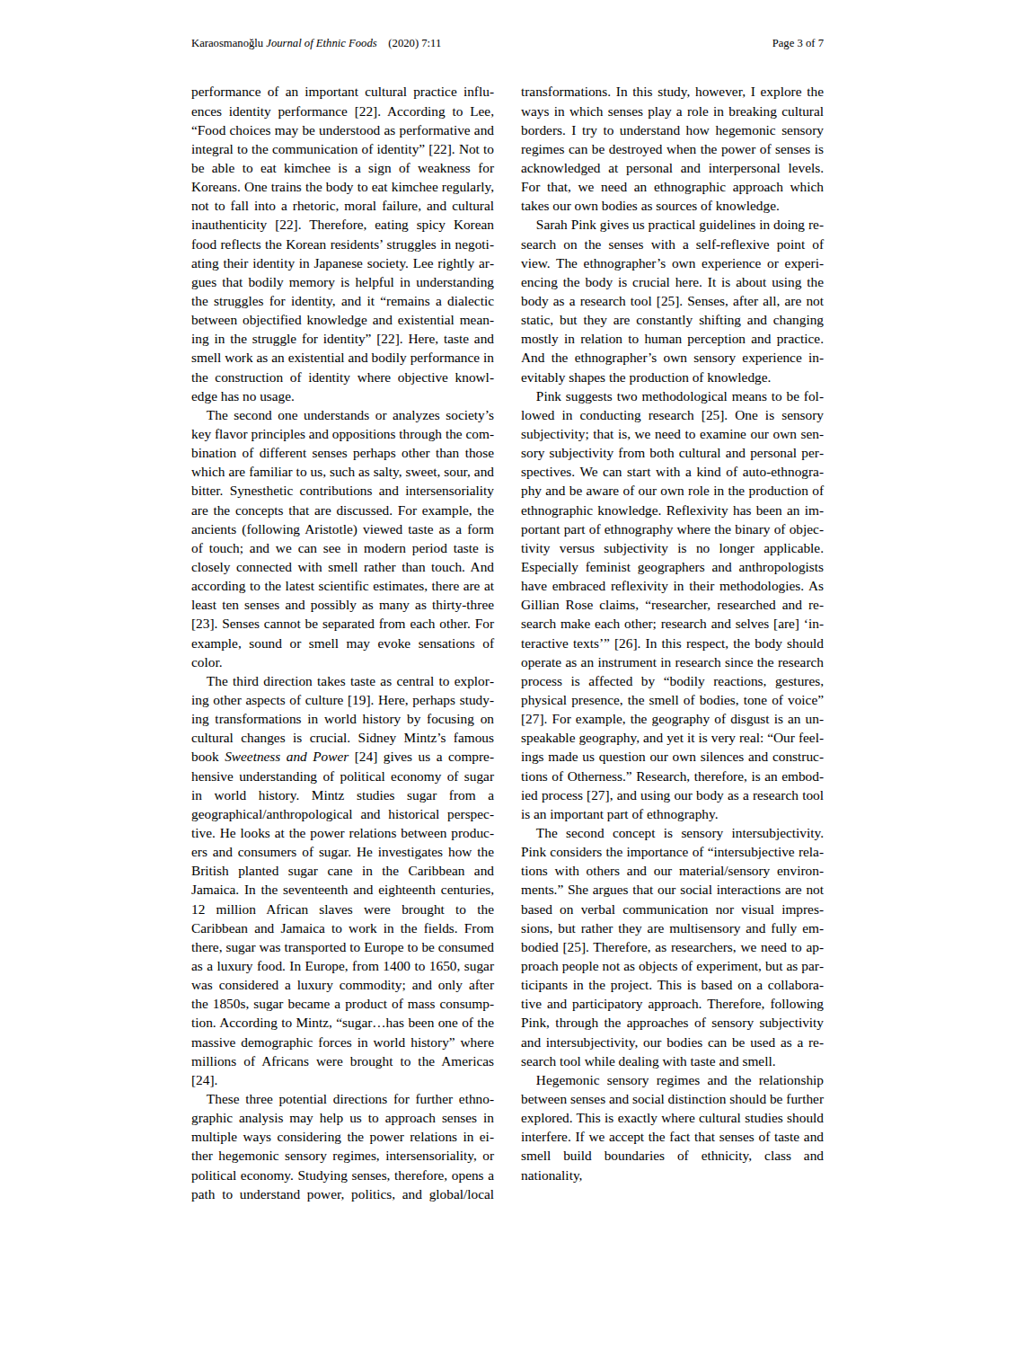Karaosmanoğlu Journal of Ethnic Foods (2020) 7:11
Page 3 of 7
performance of an important cultural practice influences identity performance [22]. According to Lee, “Food choices may be understood as performative and integral to the communication of identity” [22]. Not to be able to eat kimchee is a sign of weakness for Koreans. One trains the body to eat kimchee regularly, not to fall into a rhetoric, moral failure, and cultural inauthenticity [22]. Therefore, eating spicy Korean food reflects the Korean residents’ struggles in negotiating their identity in Japanese society. Lee rightly argues that bodily memory is helpful in understanding the struggles for identity, and it “remains a dialectic between objectified knowledge and existential meaning in the struggle for identity” [22]. Here, taste and smell work as an existential and bodily performance in the construction of identity where objective knowledge has no usage.
The second one understands or analyzes society’s key flavor principles and oppositions through the combination of different senses perhaps other than those which are familiar to us, such as salty, sweet, sour, and bitter. Synesthetic contributions and intersensoriality are the concepts that are discussed. For example, the ancients (following Aristotle) viewed taste as a form of touch; and we can see in modern period taste is closely connected with smell rather than touch. And according to the latest scientific estimates, there are at least ten senses and possibly as many as thirty-three [23]. Senses cannot be separated from each other. For example, sound or smell may evoke sensations of color.
The third direction takes taste as central to exploring other aspects of culture [19]. Here, perhaps studying transformations in world history by focusing on cultural changes is crucial. Sidney Mintz’s famous book Sweetness and Power [24] gives us a comprehensive understanding of political economy of sugar in world history. Mintz studies sugar from a geographical/anthropological and historical perspective. He looks at the power relations between producers and consumers of sugar. He investigates how the British planted sugar cane in the Caribbean and Jamaica. In the seventeenth and eighteenth centuries, 12 million African slaves were brought to the Caribbean and Jamaica to work in the fields. From there, sugar was transported to Europe to be consumed as a luxury food. In Europe, from 1400 to 1650, sugar was considered a luxury commodity; and only after the 1850s, sugar became a product of mass consumption. According to Mintz, “sugar…has been one of the massive demographic forces in world history” where millions of Africans were brought to the Americas [24].
These three potential directions for further ethnographic analysis may help us to approach senses in multiple ways considering the power relations in either hegemonic sensory regimes, intersensoriality, or political economy. Studying senses, therefore, opens a path to understand power, politics, and global/local transformations. In this study, however, I explore the ways in which senses play a role in breaking cultural borders. I try to understand how hegemonic sensory regimes can be destroyed when the power of senses is acknowledged at personal and interpersonal levels. For that, we need an ethnographic approach which takes our own bodies as sources of knowledge.
Sarah Pink gives us practical guidelines in doing research on the senses with a self-reflexive point of view. The ethnographer’s own experience or experiencing the body is crucial here. It is about using the body as a research tool [25]. Senses, after all, are not static, but they are constantly shifting and changing mostly in relation to human perception and practice. And the ethnographer’s own sensory experience inevitably shapes the production of knowledge.
Pink suggests two methodological means to be followed in conducting research [25]. One is sensory subjectivity; that is, we need to examine our own sensory subjectivity from both cultural and personal perspectives. We can start with a kind of auto-ethnography and be aware of our own role in the production of ethnographic knowledge. Reflexivity has been an important part of ethnography where the binary of objectivity versus subjectivity is no longer applicable. Especially feminist geographers and anthropologists have embraced reflexivity in their methodologies. As Gillian Rose claims, “researcher, researched and research make each other; research and selves [are] ‘interactive texts’” [26]. In this respect, the body should operate as an instrument in research since the research process is affected by “bodily reactions, gestures, physical presence, the smell of bodies, tone of voice” [27]. For example, the geography of disgust is an unspeakable geography, and yet it is very real: “Our feelings made us question our own silences and constructions of Otherness.” Research, therefore, is an embodied process [27], and using our body as a research tool is an important part of ethnography.
The second concept is sensory intersubjectivity. Pink considers the importance of “intersubjective relations with others and our material/sensory environments.” She argues that our social interactions are not based on verbal communication nor visual impressions, but rather they are multisensory and fully embodied [25]. Therefore, as researchers, we need to approach people not as objects of experiment, but as participants in the project. This is based on a collaborative and participatory approach. Therefore, following Pink, through the approaches of sensory subjectivity and intersubjectivity, our bodies can be used as a research tool while dealing with taste and smell.
Hegemonic sensory regimes and the relationship between senses and social distinction should be further explored. This is exactly where cultural studies should interfere. If we accept the fact that senses of taste and smell build boundaries of ethnicity, class and nationality,